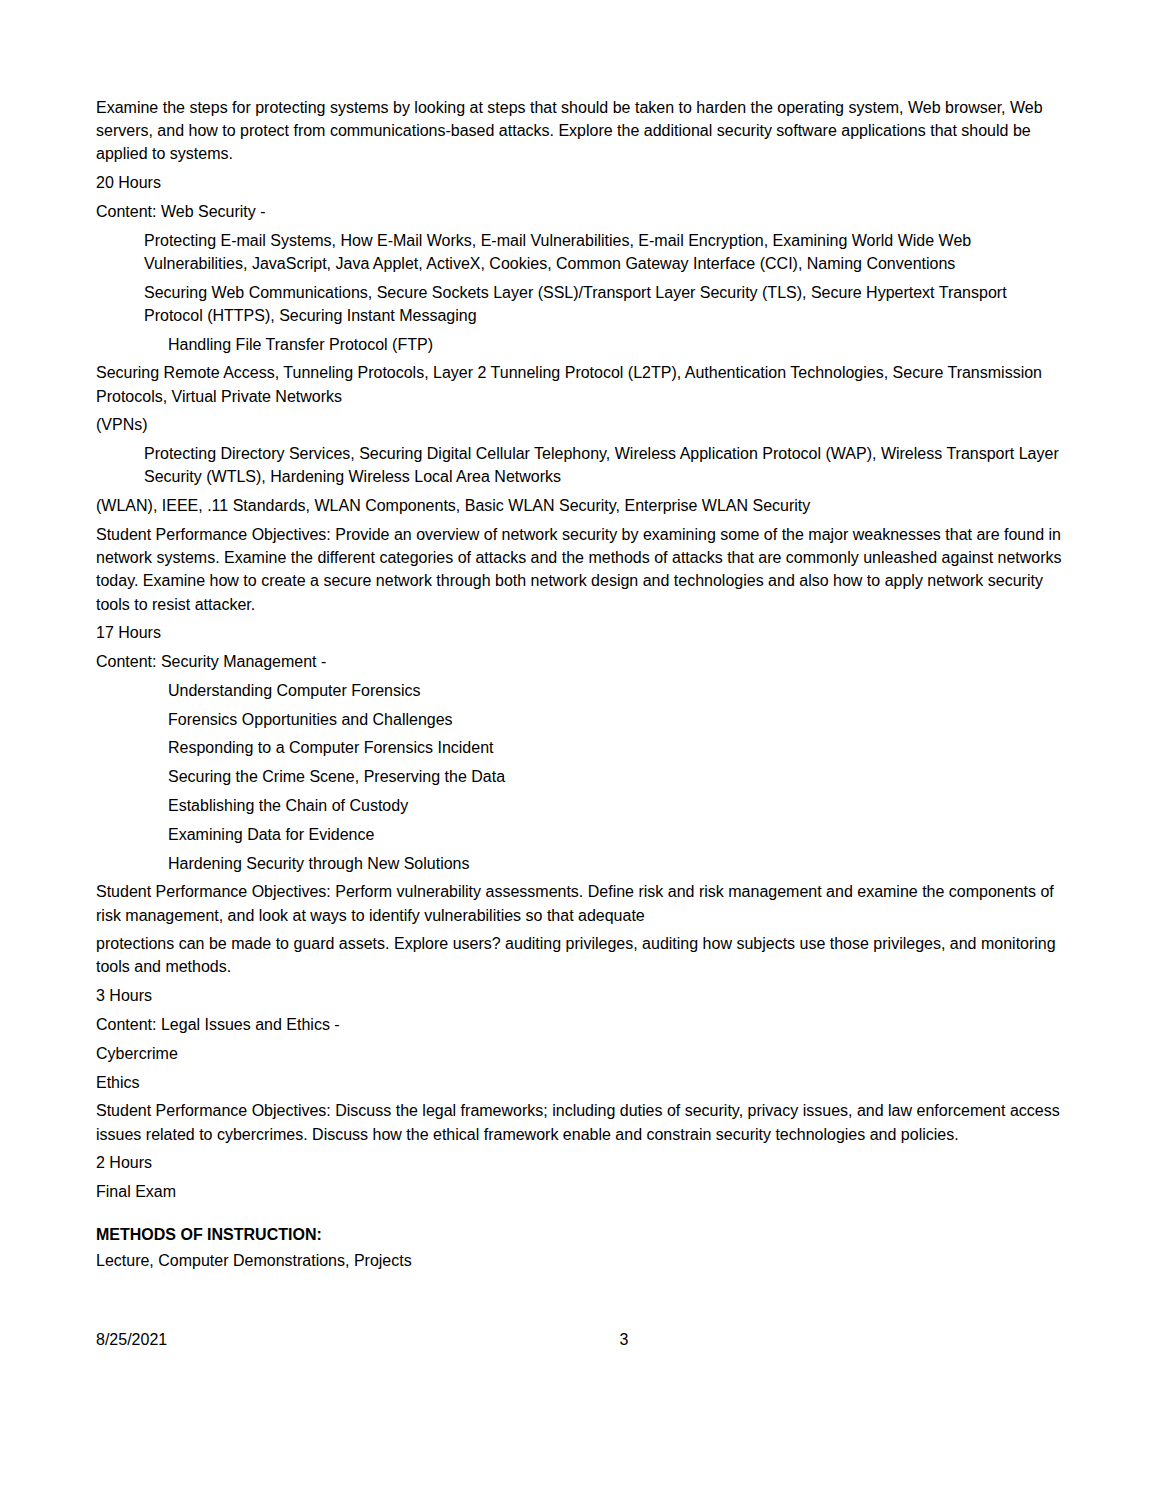Examine the steps for protecting systems by looking at steps that should be taken to harden the operating system, Web browser, Web servers, and how to protect from communications-based attacks. Explore the additional security software applications that should be applied to systems.
20 Hours
Content: Web Security -
Protecting E-mail Systems, How E-Mail Works, E-mail Vulnerabilities, E-mail Encryption, Examining World Wide Web Vulnerabilities, JavaScript, Java Applet, ActiveX, Cookies, Common Gateway Interface (CCI), Naming Conventions
Securing Web Communications, Secure Sockets Layer (SSL)/Transport Layer Security (TLS), Secure Hypertext Transport Protocol (HTTPS), Securing Instant Messaging
Handling File Transfer Protocol (FTP)
Securing Remote Access, Tunneling Protocols, Layer 2 Tunneling Protocol (L2TP), Authentication Technologies, Secure Transmission Protocols, Virtual Private Networks
(VPNs)
Protecting Directory Services, Securing Digital Cellular Telephony, Wireless Application Protocol (WAP), Wireless Transport Layer Security (WTLS), Hardening Wireless Local Area Networks
(WLAN), IEEE, .11 Standards, WLAN Components, Basic WLAN Security, Enterprise WLAN Security
Student Performance Objectives: Provide an overview of network security by examining some of the major weaknesses that are found in network systems. Examine the different categories of attacks and the methods of attacks that are commonly unleashed against networks today. Examine how to create a secure network through both network design and technologies and also how to apply network security tools to resist attacker.
17 Hours
Content: Security Management -
Understanding Computer Forensics
Forensics Opportunities and Challenges
Responding to a Computer Forensics Incident
Securing the Crime Scene, Preserving the Data
Establishing the Chain of Custody
Examining Data for Evidence
Hardening Security through New Solutions
Student Performance Objectives: Perform vulnerability assessments. Define risk and risk management and examine the components of risk management, and look at ways to identify vulnerabilities so that adequate
protections can be made to guard assets. Explore users? auditing privileges, auditing how subjects use those privileges, and monitoring tools and methods.
3 Hours
Content: Legal Issues and Ethics -
Cybercrime
Ethics
Student Performance Objectives: Discuss the legal frameworks; including duties of security, privacy issues, and law enforcement access issues related to cybercrimes. Discuss how the ethical framework enable and constrain security technologies and policies.
2 Hours
Final Exam
METHODS OF INSTRUCTION:
Lecture, Computer Demonstrations, Projects
8/25/2021 3